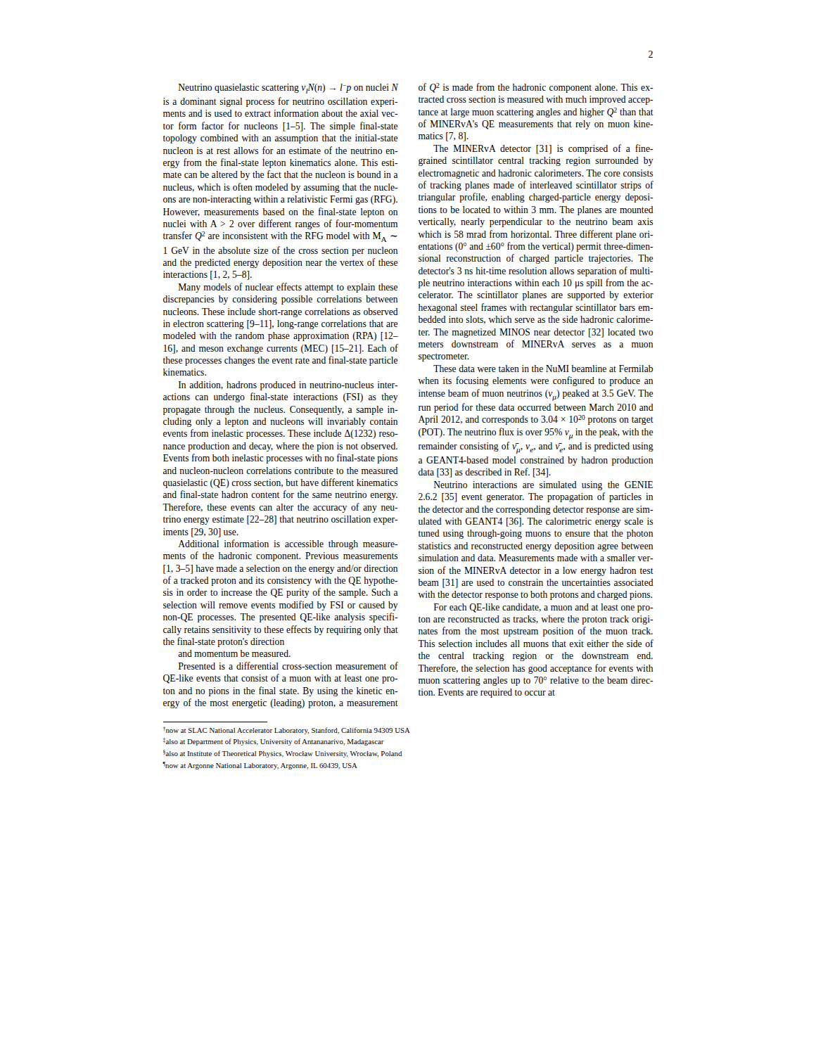2
Neutrino quasielastic scattering νlN(n) → l−p on nuclei N is a dominant signal process for neutrino oscillation experiments and is used to extract information about the axial vector form factor for nucleons [1–5]. The simple final-state topology combined with an assumption that the initial-state nucleon is at rest allows for an estimate of the neutrino energy from the final-state lepton kinematics alone. This estimate can be altered by the fact that the nucleon is bound in a nucleus, which is often modeled by assuming that the nucleons are non-interacting within a relativistic Fermi gas (RFG). However, measurements based on the final-state lepton on nuclei with A > 2 over different ranges of four-momentum transfer Q2 are inconsistent with the RFG model with MA ∼ 1 GeV in the absolute size of the cross section per nucleon and the predicted energy deposition near the vertex of these interactions [1, 2, 5–8].
Many models of nuclear effects attempt to explain these discrepancies by considering possible correlations between nucleons. These include short-range correlations as observed in electron scattering [9–11], long-range correlations that are modeled with the random phase approximation (RPA) [12–16], and meson exchange currents (MEC) [15–21]. Each of these processes changes the event rate and final-state particle kinematics.
In addition, hadrons produced in neutrino-nucleus interactions can undergo final-state interactions (FSI) as they propagate through the nucleus. Consequently, a sample including only a lepton and nucleons will invariably contain events from inelastic processes. These include Δ(1232) resonance production and decay, where the pion is not observed. Events from both inelastic processes with no final-state pions and nucleon-nucleon correlations contribute to the measured quasielastic (QE) cross section, but have different kinematics and final-state hadron content for the same neutrino energy. Therefore, these events can alter the accuracy of any neutrino energy estimate [22–28] that neutrino oscillation experiments [29, 30] use.
Additional information is accessible through measurements of the hadronic component. Previous measurements [1, 3–5] have made a selection on the energy and/or direction of a tracked proton and its consistency with the QE hypothesis in order to increase the QE purity of the sample. Such a selection will remove events modified by FSI or caused by non-QE processes. The presented QE-like analysis specifically retains sensitivity to these effects by requiring only that the final-state proton's direction
and momentum be measured.
Presented is a differential cross-section measurement of QE-like events that consist of a muon with at least one proton and no pions in the final state. By using the kinetic energy of the most energetic (leading) proton, a measurement of Q2 is made from the hadronic component alone. This extracted cross section is measured with much improved acceptance at large muon scattering angles and higher Q2 than that of MINERvA's QE measurements that rely on muon kinematics [7, 8].
The MINERvA detector [31] is comprised of a fine-grained scintillator central tracking region surrounded by electromagnetic and hadronic calorimeters. The core consists of tracking planes made of interleaved scintillator strips of triangular profile, enabling charged-particle energy depositions to be located to within 3 mm. The planes are mounted vertically, nearly perpendicular to the neutrino beam axis which is 58 mrad from horizontal. Three different plane orientations (0° and ±60° from the vertical) permit three-dimensional reconstruction of charged particle trajectories. The detector's 3 ns hit-time resolution allows separation of multiple neutrino interactions within each 10 μs spill from the accelerator. The scintillator planes are supported by exterior hexagonal steel frames with rectangular scintillator bars embedded into slots, which serve as the side hadronic calorimeter. The magnetized MINOS near detector [32] located two meters downstream of MINERvA serves as a muon spectrometer.
These data were taken in the NuMI beamline at Fermilab when its focusing elements were configured to produce an intense beam of muon neutrinos (νμ) peaked at 3.5 GeV. The run period for these data occurred between March 2010 and April 2012, and corresponds to 3.04 × 1020 protons on target (POT). The neutrino flux is over 95% νμ in the peak, with the remainder consisting of ν̄μ, νe, and ν̄e, and is predicted using a GEANT4-based model constrained by hadron production data [33] as described in Ref. [34].
Neutrino interactions are simulated using the GENIE 2.6.2 [35] event generator. The propagation of particles in the detector and the corresponding detector response are simulated with GEANT4 [36]. The calorimetric energy scale is tuned using through-going muons to ensure that the photon statistics and reconstructed energy deposition agree between simulation and data. Measurements made with a smaller version of the MINERvA detector in a low energy hadron test beam [31] are used to constrain the uncertainties associated with the detector response to both protons and charged pions.
For each QE-like candidate, a muon and at least one proton are reconstructed as tracks, where the proton track originates from the most upstream position of the muon track. This selection includes all muons that exit either the side of the central tracking region or the downstream end. Therefore, the selection has good acceptance for events with muon scattering angles up to 70° relative to the beam direction. Events are required to occur at
†now at SLAC National Accelerator Laboratory, Stanford, California 94309 USA
‡also at Department of Physics, University of Antananarivo, Madagascar
§also at Institute of Theoretical Physics, Wrocław University, Wrocław, Poland
¶now at Argonne National Laboratory, Argonne, IL 60439, USA